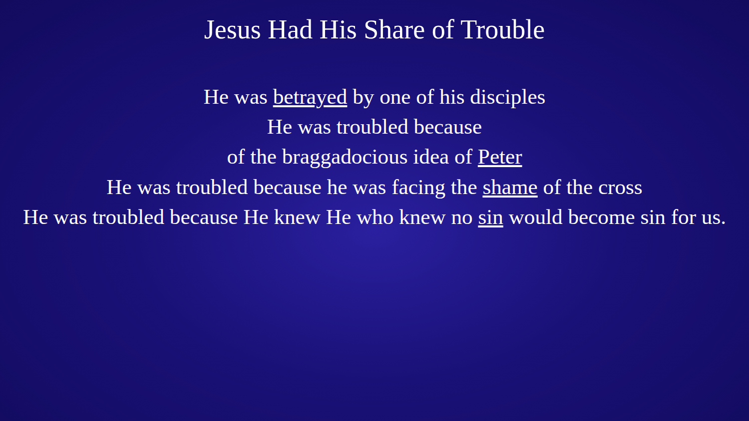Jesus Had His Share of Trouble
He was betrayed by one of his disciples
He was troubled because
of the braggadocious idea of Peter
He was troubled because he was facing the shame of the cross
He was troubled because He knew He who knew no sin would become sin for us.